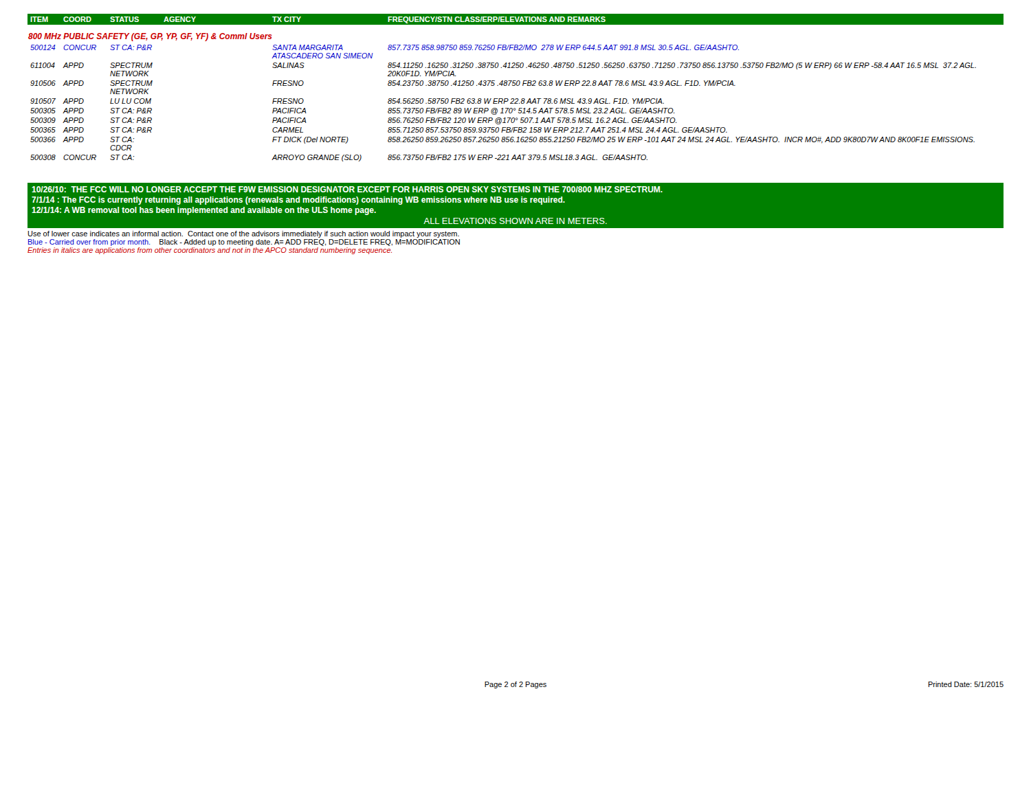| ITEM | COORD | STATUS | AGENCY | TX CITY | FREQUENCY/STN CLASS/ERP/ELEVATIONS AND REMARKS |
| 800 MHz PUBLIC SAFETY (GE, GP, YP, GF, YF) & Comml Users |
| 500124 | CONCUR | ST CA: P&R | | SANTA MARGARITA ATASCADERO SAN SIMEON | 857.7375 858.98750 859.76250 FB/FB2/MO 278 W ERP 644.5 AAT 991.8 MSL 30.5 AGL. GE/AASHTO. |
| 611004 | APPD | SPECTRUM NETWORK | | SALINAS | 854.11250 .16250 .31250 .38750 .41250 .46250 .48750 .51250 .56250 .63750 .71250 .73750 856.13750 .53750 FB2/MO (5 W ERP) 66 W ERP -58.4 AAT 16.5 MSL 37.2 AGL. 20K0F1D. YM/PCIA. |
| 910506 | APPD | SPECTRUM NETWORK | | FRESNO | 854.23750 .38750 .41250 .4375 .48750 FB2 63.8 W ERP 22.8 AAT 78.6 MSL 43.9 AGL. F1D. YM/PCIA. |
| 910507 | APPD | LU LU COM | | FRESNO | 854.56250 .58750 FB2 63.8 W ERP 22.8 AAT 78.6 MSL 43.9 AGL. F1D. YM/PCIA. |
| 500305 | APPD | ST CA: P&R | | PACIFICA | 855.73750 FB/FB2 89 W ERP @ 170° 514.5 AAT 578.5 MSL 23.2 AGL. GE/AASHTO. |
| 500309 | APPD | ST CA: P&R | | PACIFICA | 856.76250 FB/FB2 120 W ERP @170° 507.1 AAT 578.5 MSL 16.2 AGL. GE/AASHTO. |
| 500365 | APPD | ST CA: P&R | | CARMEL | 855.71250 857.53750 859.93750 FB/FB2 158 W ERP 212.7 AAT 251.4 MSL 24.4 AGL. GE/AASHTO. |
| 500366 | APPD | ST CA: CDCR | | FT DICK (Del NORTE) | 858.26250 859.26250 857.26250 856.16250 855.21250 FB2/MO 25 W ERP -101 AAT 24 MSL 24 AGL. YE/AASHTO. INCR MO#, ADD 9K80D7W AND 8K00F1E EMISSIONS. |
| 500308 | CONCUR | ST CA: | | ARROYO GRANDE (SLO) | 856.73750 FB/FB2 175 W ERP -221 AAT 379.5 MSL18.3 AGL. GE/AASHTO. |
10/26/10: THE FCC WILL NO LONGER ACCEPT THE F9W EMISSION DESIGNATOR EXCEPT FOR HARRIS OPEN SKY SYSTEMS IN THE 700/800 MHZ SPECTRUM.
7/1/14 : The FCC is currently returning all applications (renewals and modifications) containing WB emissions where NB use is required.
12/1/14: A WB removal tool has been implemented and available on the ULS home page.
ALL ELEVATIONS SHOWN ARE IN METERS.
Use of lower case indicates an informal action. Contact one of the advisors immediately if such action would impact your system.
Blue - Carried over from prior month. Black - Added up to meeting date. A= ADD FREQ, D=DELETE FREQ, M=MODIFICATION
Entries in italics are applications from other coordinators and not in the APCO standard numbering sequence.
| | Page 2 of 2 Pages | Printed Date: 5/1/2015 |